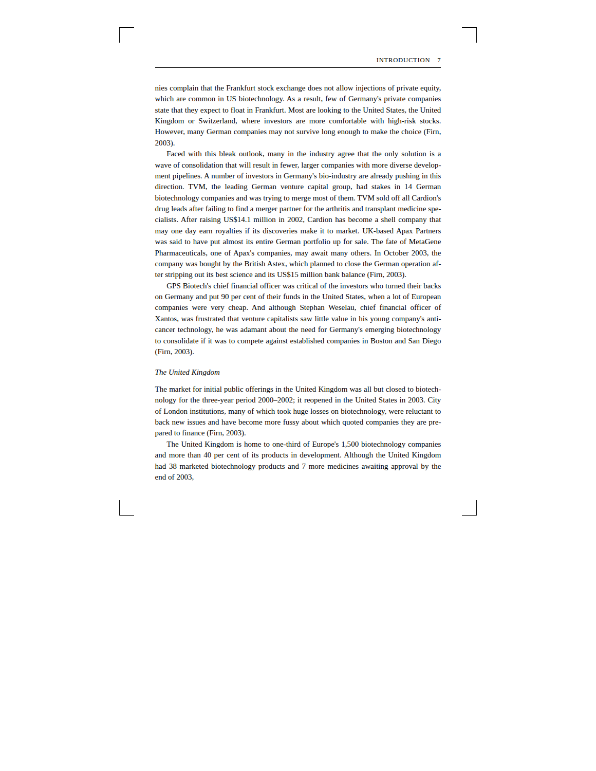INTRODUCTION 7
nies complain that the Frankfurt stock exchange does not allow injections of private equity, which are common in US biotechnology. As a result, few of Germany's private companies state that they expect to float in Frankfurt. Most are looking to the United States, the United Kingdom or Switzerland, where investors are more comfortable with high-risk stocks. However, many German companies may not survive long enough to make the choice (Firn, 2003).
Faced with this bleak outlook, many in the industry agree that the only solution is a wave of consolidation that will result in fewer, larger companies with more diverse development pipelines. A number of investors in Germany's bio-industry are already pushing in this direction. TVM, the leading German venture capital group, had stakes in 14 German biotechnology companies and was trying to merge most of them. TVM sold off all Cardion's drug leads after failing to find a merger partner for the arthritis and transplant medicine specialists. After raising US$14.1 million in 2002, Cardion has become a shell company that may one day earn royalties if its discoveries make it to market. UK-based Apax Partners was said to have put almost its entire German portfolio up for sale. The fate of MetaGene Pharmaceuticals, one of Apax's companies, may await many others. In October 2003, the company was bought by the British Astex, which planned to close the German operation after stripping out its best science and its US$15 million bank balance (Firn, 2003).
GPS Biotech's chief financial officer was critical of the investors who turned their backs on Germany and put 90 per cent of their funds in the United States, when a lot of European companies were very cheap. And although Stephan Weselau, chief financial officer of Xantos, was frustrated that venture capitalists saw little value in his young company's anti-cancer technology, he was adamant about the need for Germany's emerging biotechnology to consolidate if it was to compete against established companies in Boston and San Diego (Firn, 2003).
The United Kingdom
The market for initial public offerings in the United Kingdom was all but closed to biotechnology for the three-year period 2000–2002; it reopened in the United States in 2003. City of London institutions, many of which took huge losses on biotechnology, were reluctant to back new issues and have become more fussy about which quoted companies they are prepared to finance (Firn, 2003).
The United Kingdom is home to one-third of Europe's 1,500 biotechnology companies and more than 40 per cent of its products in development. Although the United Kingdom had 38 marketed biotechnology products and 7 more medicines awaiting approval by the end of 2003,